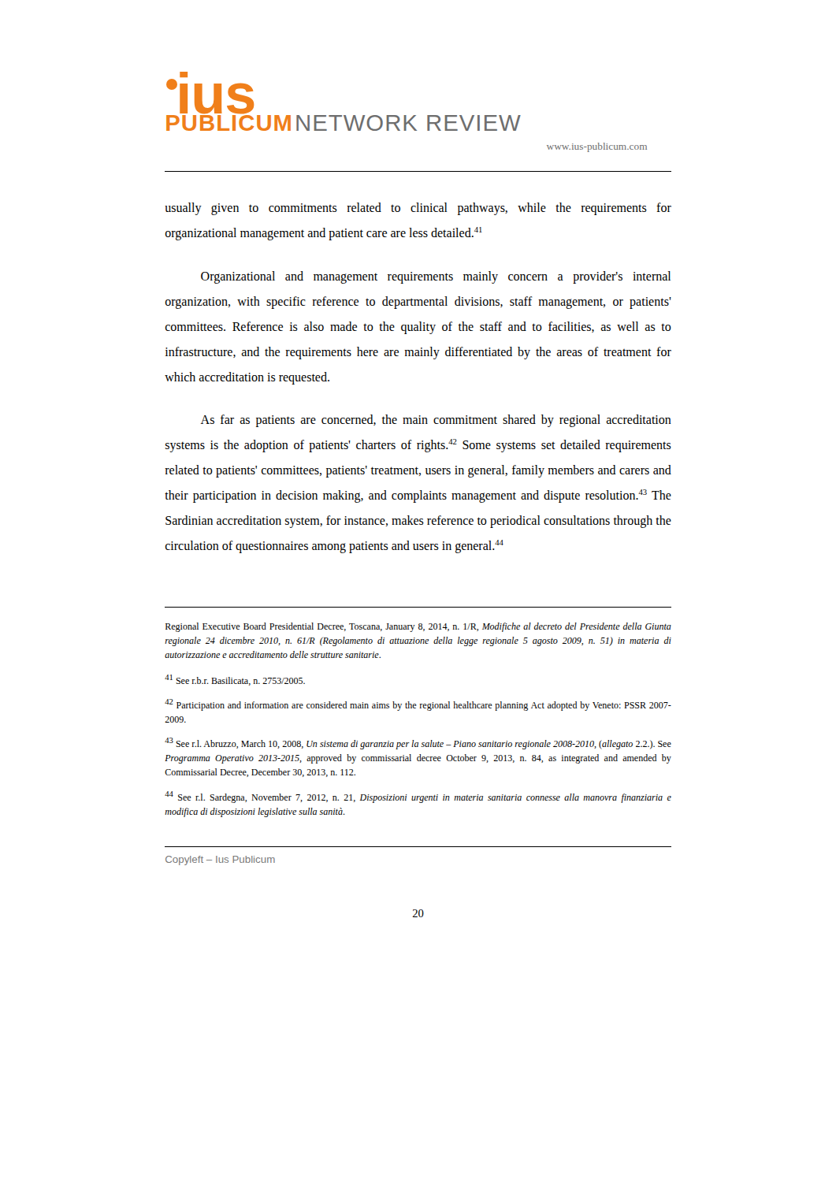ius
PUBLICUM NETWORK REVIEW
www.ius-publicum.com
usually given to commitments related to clinical pathways, while the requirements for organizational management and patient care are less detailed.41
Organizational and management requirements mainly concern a provider's internal organization, with specific reference to departmental divisions, staff management, or patients' committees. Reference is also made to the quality of the staff and to facilities, as well as to infrastructure, and the requirements here are mainly differentiated by the areas of treatment for which accreditation is requested.
As far as patients are concerned, the main commitment shared by regional accreditation systems is the adoption of patients' charters of rights.42 Some systems set detailed requirements related to patients' committees, patients' treatment, users in general, family members and carers and their participation in decision making, and complaints management and dispute resolution.43 The Sardinian accreditation system, for instance, makes reference to periodical consultations through the circulation of questionnaires among patients and users in general.44
Regional Executive Board Presidential Decree, Toscana, January 8, 2014, n. 1/R, Modifiche al decreto del Presidente della Giunta regionale 24 dicembre 2010, n. 61/R (Regolamento di attuazione della legge regionale 5 agosto 2009, n. 51) in materia di autorizzazione e accreditamento delle strutture sanitarie.
41 See r.b.r. Basilicata, n. 2753/2005.
42 Participation and information are considered main aims by the regional healthcare planning Act adopted by Veneto: PSSR 2007-2009.
43 See r.l. Abruzzo, March 10, 2008, Un sistema di garanzia per la salute – Piano sanitario regionale 2008-2010, (allegato 2.2.). See Programma Operativo 2013-2015, approved by commissarial decree October 9, 2013, n. 84, as integrated and amended by Commissarial Decree, December 30, 2013, n. 112.
44 See r.l. Sardegna, November 7, 2012, n. 21, Disposizioni urgenti in materia sanitaria connesse alla manovra finanziaria e modifica di disposizioni legislative sulla sanità.
Copyleft – Ius Publicum
20